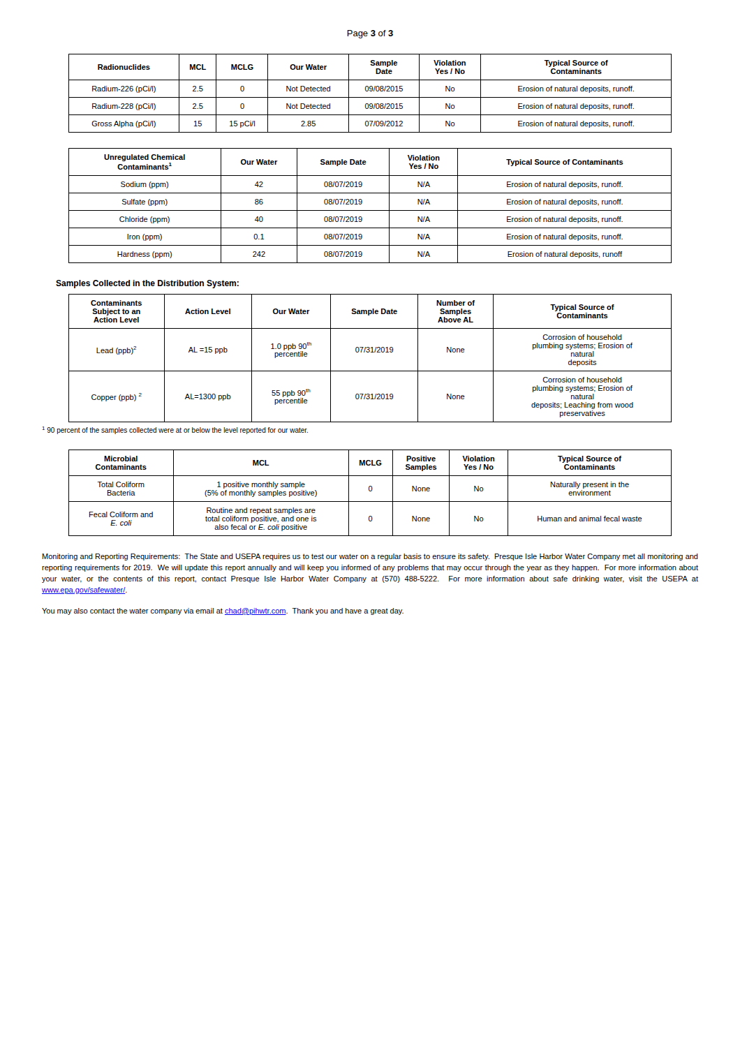Page 3 of 3
| Radionuclides | MCL | MCLG | Our Water | Sample Date | Violation Yes / No | Typical Source of Contaminants |
| --- | --- | --- | --- | --- | --- | --- |
| Radium-226 (pCi/l) | 2.5 | 0 | Not Detected | 09/08/2015 | No | Erosion of natural deposits, runoff. |
| Radium-228 (pCi/l) | 2.5 | 0 | Not Detected | 09/08/2015 | No | Erosion of natural deposits, runoff. |
| Gross Alpha (pCi/l) | 15 | 15 pCi/l | 2.85 | 07/09/2012 | No | Erosion of natural deposits, runoff. |
| Unregulated Chemical Contaminants 1 | Our Water | Sample Date | Violation Yes / No | Typical Source of Contaminants |
| --- | --- | --- | --- | --- |
| Sodium (ppm) | 42 | 08/07/2019 | N/A | Erosion of natural deposits, runoff. |
| Sulfate (ppm) | 86 | 08/07/2019 | N/A | Erosion of natural deposits, runoff. |
| Chloride (ppm) | 40 | 08/07/2019 | N/A | Erosion of natural deposits, runoff. |
| Iron (ppm) | 0.1 | 08/07/2019 | N/A | Erosion of natural deposits, runoff. |
| Hardness (ppm) | 242 | 08/07/2019 | N/A | Erosion of natural deposits, runoff |
Samples Collected in the Distribution System:
| Contaminants Subject to an Action Level | Action Level | Our Water | Sample Date | Number of Samples Above AL | Typical Source of Contaminants |
| --- | --- | --- | --- | --- | --- |
| Lead (ppb) 2 | AL =15 ppb | 1.0 ppb 90 th percentile | 07/31/2019 | None | Corrosion of household plumbing systems; Erosion of natural deposits |
| Copper (ppb) 2 | AL=1300 ppb | 55 ppb 90 th percentile | 07/31/2019 | None | Corrosion of household plumbing systems; Erosion of natural deposits; Leaching from wood preservatives |
1 90 percent of the samples collected were at or below the level reported for our water.
| Microbial Contaminants | MCL | MCLG | Positive Samples | Violation Yes / No | Typical Source of Contaminants |
| --- | --- | --- | --- | --- | --- |
| Total Coliform Bacteria | 1 positive monthly sample (5% of monthly samples positive) | 0 | None | No | Naturally present in the environment |
| Fecal Coliform and E. coli | Routine and repeat samples are total coliform positive, and one is also fecal or E. coli positive | 0 | None | No | Human and animal fecal waste |
Monitoring and Reporting Requirements: The State and USEPA requires us to test our water on a regular basis to ensure its safety. Presque Isle Harbor Water Company met all monitoring and reporting requirements for 2019. We will update this report annually and will keep you informed of any problems that may occur through the year as they happen. For more information about your water, or the contents of this report, contact Presque Isle Harbor Water Company at (570) 488-5222. For more information about safe drinking water, visit the USEPA at www.epa.gov/safewater/.
You may also contact the water company via email at chad@pihwtr.com. Thank you and have a great day.